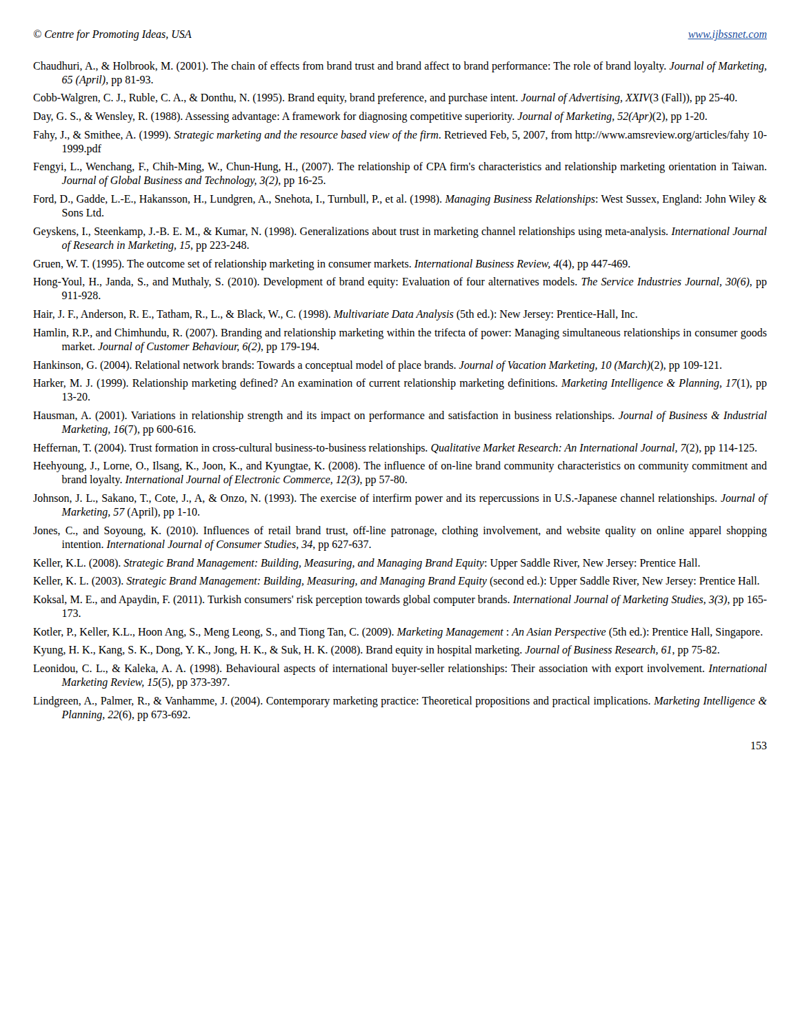© Centre for Promoting Ideas, USA
www.ijbssnet.com
Chaudhuri, A., & Holbrook, M. (2001). The chain of effects from brand trust and brand affect to brand performance: The role of brand loyalty. Journal of Marketing, 65 (April), pp 81-93.
Cobb-Walgren, C. J., Ruble, C. A., & Donthu, N. (1995). Brand equity, brand preference, and purchase intent. Journal of Advertising, XXIV(3 (Fall)), pp 25-40.
Day, G. S., & Wensley, R. (1988). Assessing advantage: A framework for diagnosing competitive superiority. Journal of Marketing, 52(Apr)(2), pp 1-20.
Fahy, J., & Smithee, A. (1999). Strategic marketing and the resource based view of the firm. Retrieved Feb, 5, 2007, from http://www.amsreview.org/articles/fahy 10-1999.pdf
Fengyi, L., Wenchang, F., Chih-Ming, W., Chun-Hung, H., (2007). The relationship of CPA firm's characteristics and relationship marketing orientation in Taiwan. Journal of Global Business and Technology, 3(2), pp 16-25.
Ford, D., Gadde, L.-E., Hakansson, H., Lundgren, A., Snehota, I., Turnbull, P., et al. (1998). Managing Business Relationships: West Sussex, England: John Wiley & Sons Ltd.
Geyskens, I., Steenkamp, J.-B. E. M., & Kumar, N. (1998). Generalizations about trust in marketing channel relationships using meta-analysis. International Journal of Research in Marketing, 15, pp 223-248.
Gruen, W. T. (1995). The outcome set of relationship marketing in consumer markets. International Business Review, 4(4), pp 447-469.
Hong-Youl, H., Janda, S., and Muthaly, S. (2010). Development of brand equity: Evaluation of four alternatives models. The Service Industries Journal, 30(6), pp 911-928.
Hair, J. F., Anderson, R. E., Tatham, R., L., & Black, W., C. (1998). Multivariate Data Analysis (5th ed.): New Jersey: Prentice-Hall, Inc.
Hamlin, R.P., and Chimhundu, R. (2007). Branding and relationship marketing within the trifecta of power: Managing simultaneous relationships in consumer goods market. Journal of Customer Behaviour, 6(2), pp 179-194.
Hankinson, G. (2004). Relational network brands: Towards a conceptual model of place brands. Journal of Vacation Marketing, 10 (March)(2), pp 109-121.
Harker, M. J. (1999). Relationship marketing defined? An examination of current relationship marketing definitions. Marketing Intelligence & Planning, 17(1), pp 13-20.
Hausman, A. (2001). Variations in relationship strength and its impact on performance and satisfaction in business relationships. Journal of Business & Industrial Marketing, 16(7), pp 600-616.
Heffernan, T. (2004). Trust formation in cross-cultural business-to-business relationships. Qualitative Market Research: An International Journal, 7(2), pp 114-125.
Heehyoung, J., Lorne, O., Ilsang, K., Joon, K., and Kyungtae, K. (2008). The influence of on-line brand community characteristics on community commitment and brand loyalty. International Journal of Electronic Commerce, 12(3), pp 57-80.
Johnson, J. L., Sakano, T., Cote, J., A, & Onzo, N. (1993). The exercise of interfirm power and its repercussions in U.S.-Japanese channel relationships. Journal of Marketing, 57 (April), pp 1-10.
Jones, C., and Soyoung, K. (2010). Influences of retail brand trust, off-line patronage, clothing involvement, and website quality on online apparel shopping intention. International Journal of Consumer Studies, 34, pp 627-637.
Keller, K.L. (2008). Strategic Brand Management: Building, Measuring, and Managing Brand Equity: Upper Saddle River, New Jersey: Prentice Hall.
Keller, K. L. (2003). Strategic Brand Management: Building, Measuring, and Managing Brand Equity (second ed.): Upper Saddle River, New Jersey: Prentice Hall.
Koksal, M. E., and Apaydin, F. (2011). Turkish consumers' risk perception towards global computer brands. International Journal of Marketing Studies, 3(3), pp 165-173.
Kotler, P., Keller, K.L., Hoon Ang, S., Meng Leong, S., and Tiong Tan, C. (2009). Marketing Management : An Asian Perspective (5th ed.): Prentice Hall, Singapore.
Kyung, H. K., Kang, S. K., Dong, Y. K., Jong, H. K., & Suk, H. K. (2008). Brand equity in hospital marketing. Journal of Business Research, 61, pp 75-82.
Leonidou, C. L., & Kaleka, A. A. (1998). Behavioural aspects of international buyer-seller relationships: Their association with export involvement. International Marketing Review, 15(5), pp 373-397.
Lindgreen, A., Palmer, R., & Vanhamme, J. (2004). Contemporary marketing practice: Theoretical propositions and practical implications. Marketing Intelligence & Planning, 22(6), pp 673-692.
153